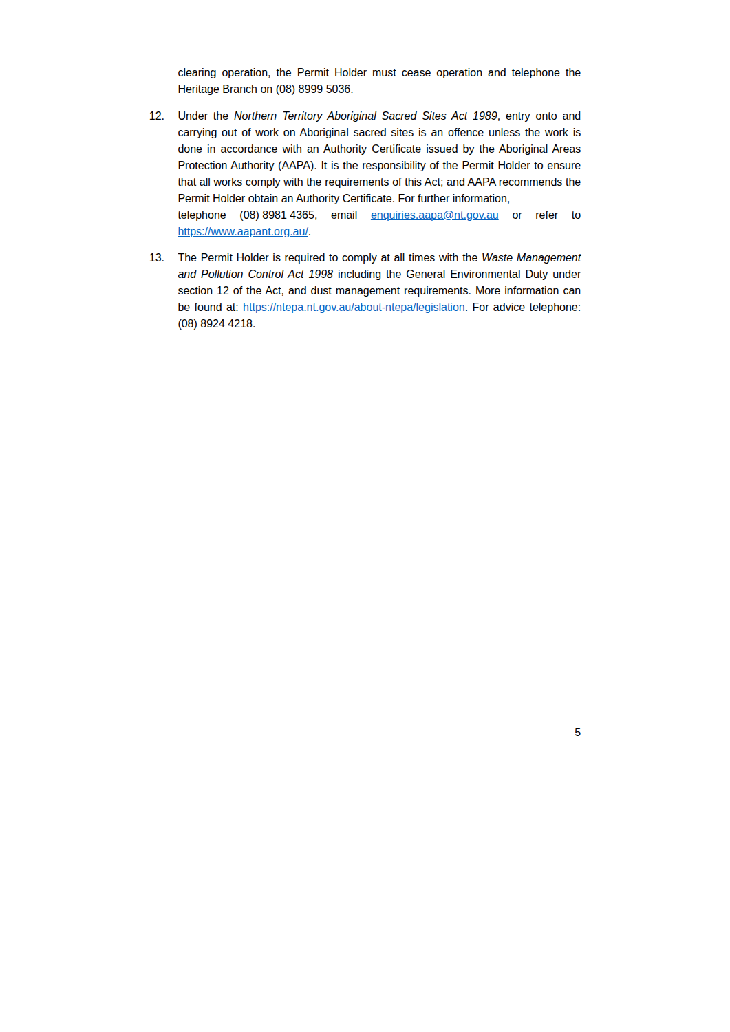clearing operation, the Permit Holder must cease operation and telephone the Heritage Branch on (08) 8999 5036.
12. Under the Northern Territory Aboriginal Sacred Sites Act 1989, entry onto and carrying out of work on Aboriginal sacred sites is an offence unless the work is done in accordance with an Authority Certificate issued by the Aboriginal Areas Protection Authority (AAPA). It is the responsibility of the Permit Holder to ensure that all works comply with the requirements of this Act; and AAPA recommends the Permit Holder obtain an Authority Certificate. For further information, telephone(08) 8981 4365, email enquiries.aapa@nt.gov.au or refer to https://www.aapant.org.au/.
13. The Permit Holder is required to comply at all times with the Waste Management and Pollution Control Act 1998 including the General Environmental Duty under section 12 of the Act, and dust management requirements. More information can be found at: https://ntepa.nt.gov.au/about-ntepa/legislation. For advice telephone: (08) 8924 4218.
5